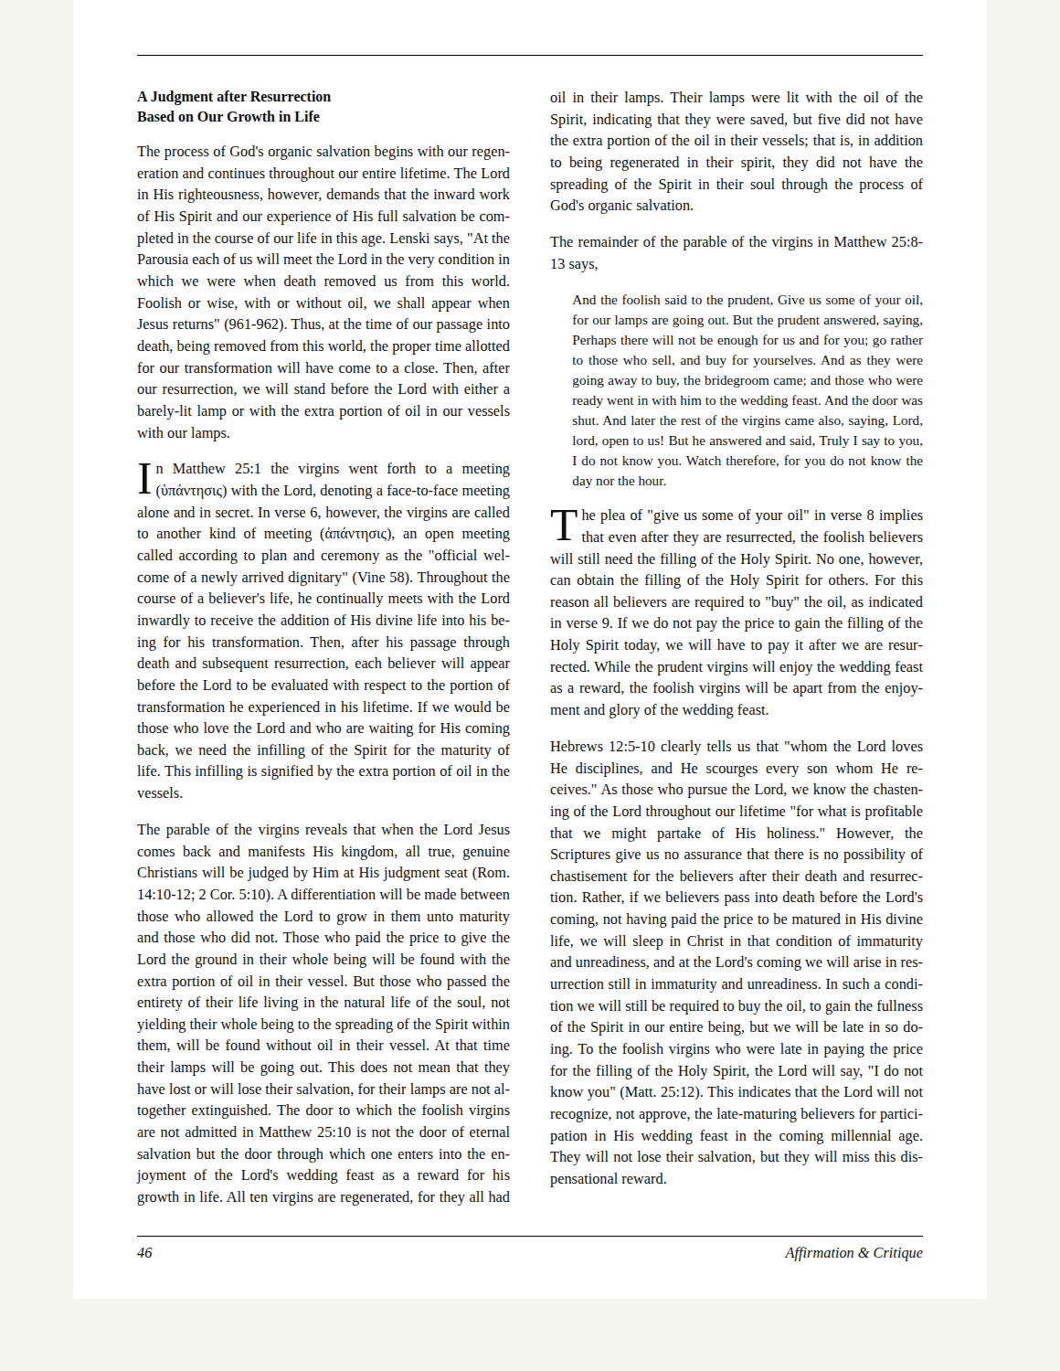A Judgment after Resurrection
Based on Our Growth in Life
The process of God's organic salvation begins with our regeneration and continues throughout our entire lifetime. The Lord in His righteousness, however, demands that the inward work of His Spirit and our experience of His full salvation be completed in the course of our life in this age. Lenski says, "At the Parousia each of us will meet the Lord in the very condition in which we were when death removed us from this world. Foolish or wise, with or without oil, we shall appear when Jesus returns" (961-962). Thus, at the time of our passage into death, being removed from this world, the proper time allotted for our transformation will have come to a close. Then, after our resurrection, we will stand before the Lord with either a barely-lit lamp or with the extra portion of oil in our vessels with our lamps.
In Matthew 25:1 the virgins went forth to a meeting (ὑπάντησις) with the Lord, denoting a face-to-face meeting alone and in secret. In verse 6, however, the virgins are called to another kind of meeting (ἀπάντησις), an open meeting called according to plan and ceremony as the "official welcome of a newly arrived dignitary" (Vine 58). Throughout the course of a believer's life, he continually meets with the Lord inwardly to receive the addition of His divine life into his being for his transformation. Then, after his passage through death and subsequent resurrection, each believer will appear before the Lord to be evaluated with respect to the portion of transformation he experienced in his lifetime. If we would be those who love the Lord and who are waiting for His coming back, we need the infilling of the Spirit for the maturity of life. This infilling is signified by the extra portion of oil in the vessels.
The parable of the virgins reveals that when the Lord Jesus comes back and manifests His kingdom, all true, genuine Christians will be judged by Him at His judgment seat (Rom. 14:10-12; 2 Cor. 5:10). A differentiation will be made between those who allowed the Lord to grow in them unto maturity and those who did not. Those who paid the price to give the Lord the ground in their whole being will be found with the extra portion of oil in their vessel. But those who passed the entirety of their life living in the natural life of the soul, not yielding their whole being to the spreading of the Spirit within them, will be found without oil in their vessel. At that time their lamps will be going out. This does not mean that they have lost or will lose their salvation, for their lamps are not altogether extinguished. The door to which the foolish virgins are not admitted in Matthew 25:10 is not the door of eternal salvation but the door through which one enters into the enjoyment of the Lord's wedding feast as a reward for his growth in life. All ten virgins are regenerated, for they all had oil in their lamps. Their lamps were lit with the oil of the Spirit, indicating that they were saved, but five did not have the extra portion of the oil in their vessels; that is, in addition to being regenerated in their spirit, they did not have the spreading of the Spirit in their soul through the process of God's organic salvation.
The remainder of the parable of the virgins in Matthew 25:8-13 says,
And the foolish said to the prudent, Give us some of your oil, for our lamps are going out. But the prudent answered, saying, Perhaps there will not be enough for us and for you; go rather to those who sell, and buy for yourselves. And as they were going away to buy, the bridegroom came; and those who were ready went in with him to the wedding feast. And the door was shut. And later the rest of the virgins came also, saying, Lord, lord, open to us! But he answered and said, Truly I say to you, I do not know you. Watch therefore, for you do not know the day nor the hour.
The plea of "give us some of your oil" in verse 8 implies that even after they are resurrected, the foolish believers will still need the filling of the Holy Spirit. No one, however, can obtain the filling of the Holy Spirit for others. For this reason all believers are required to "buy" the oil, as indicated in verse 9. If we do not pay the price to gain the filling of the Holy Spirit today, we will have to pay it after we are resurrected. While the prudent virgins will enjoy the wedding feast as a reward, the foolish virgins will be apart from the enjoyment and glory of the wedding feast.
Hebrews 12:5-10 clearly tells us that "whom the Lord loves He disciplines, and He scourges every son whom He receives." As those who pursue the Lord, we know the chastening of the Lord throughout our lifetime "for what is profitable that we might partake of His holiness." However, the Scriptures give us no assurance that there is no possibility of chastisement for the believers after their death and resurrection. Rather, if we believers pass into death before the Lord's coming, not having paid the price to be matured in His divine life, we will sleep in Christ in that condition of immaturity and unreadiness, and at the Lord's coming we will arise in resurrection still in immaturity and unreadiness. In such a condition we will still be required to buy the oil, to gain the fullness of the Spirit in our entire being, but we will be late in so doing. To the foolish virgins who were late in paying the price for the filling of the Holy Spirit, the Lord will say, "I do not know you" (Matt. 25:12). This indicates that the Lord will not recognize, not approve, the late-maturing believers for participation in His wedding feast in the coming millennial age. They will not lose their salvation, but they will miss this dispensational reward.
46 Affirmation & Critique